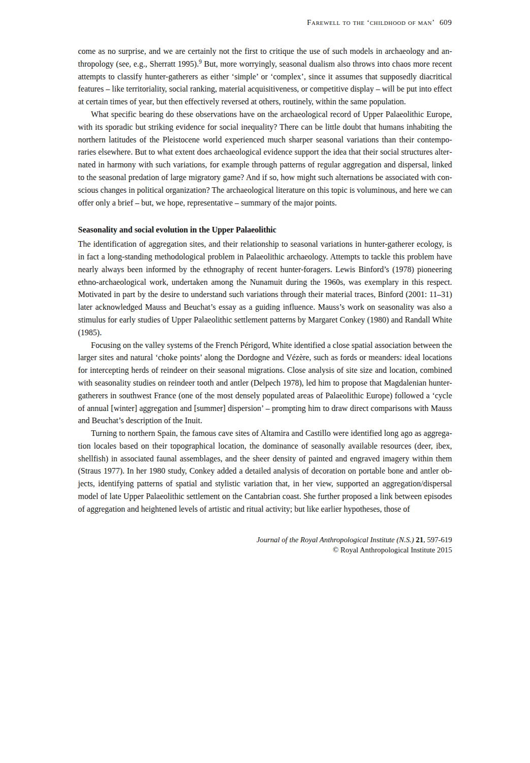Farewell to the ‘childhood of man’609
come as no surprise, and we are certainly not the first to critique the use of such models in archaeology and anthropology (see, e.g., Sherratt 1995).9 But, more worryingly, seasonal dualism also throws into chaos more recent attempts to classify hunter-gatherers as either ‘simple’ or ‘complex’, since it assumes that supposedly diacritical features – like territoriality, social ranking, material acquisitiveness, or competitive display – will be put into effect at certain times of year, but then effectively reversed at others, routinely, within the same population.
What specific bearing do these observations have on the archaeological record of Upper Palaeolithic Europe, with its sporadic but striking evidence for social inequality? There can be little doubt that humans inhabiting the northern latitudes of the Pleistocene world experienced much sharper seasonal variations than their contemporaries elsewhere. But to what extent does archaeological evidence support the idea that their social structures alternated in harmony with such variations, for example through patterns of regular aggregation and dispersal, linked to the seasonal predation of large migratory game? And if so, how might such alternations be associated with conscious changes in political organization? The archaeological literature on this topic is voluminous, and here we can offer only a brief – but, we hope, representative – summary of the major points.
Seasonality and social evolution in the Upper Palaeolithic
The identification of aggregation sites, and their relationship to seasonal variations in hunter-gatherer ecology, is in fact a long-standing methodological problem in Palaeolithic archaeology. Attempts to tackle this problem have nearly always been informed by the ethnography of recent hunter-foragers. Lewis Binford’s (1978) pioneering ethno-archaeological work, undertaken among the Nunamuit during the 1960s, was exemplary in this respect. Motivated in part by the desire to understand such variations through their material traces, Binford (2001: 11–31) later acknowledged Mauss and Beuchat’s essay as a guiding influence. Mauss’s work on seasonality was also a stimulus for early studies of Upper Palaeolithic settlement patterns by Margaret Conkey (1980) and Randall White (1985).
Focusing on the valley systems of the French Périgord, White identified a close spatial association between the larger sites and natural ‘choke points’ along the Dordogne and Vézère, such as fords or meanders: ideal locations for intercepting herds of reindeer on their seasonal migrations. Close analysis of site size and location, combined with seasonality studies on reindeer tooth and antler (Delpech 1978), led him to propose that Magdalenian hunter-gatherers in southwest France (one of the most densely populated areas of Palaeolithic Europe) followed a ‘cycle of annual [winter] aggregation and [summer] dispersion’ – prompting him to draw direct comparisons with Mauss and Beuchat’s description of the Inuit.
Turning to northern Spain, the famous cave sites of Altamira and Castillo were identified long ago as aggregation locales based on their topographical location, the dominance of seasonally available resources (deer, ibex, shellfish) in associated faunal assemblages, and the sheer density of painted and engraved imagery within them (Straus 1977). In her 1980 study, Conkey added a detailed analysis of decoration on portable bone and antler objects, identifying patterns of spatial and stylistic variation that, in her view, supported an aggregation/dispersal model of late Upper Palaeolithic settlement on the Cantabrian coast. She further proposed a link between episodes of aggregation and heightened levels of artistic and ritual activity; but like earlier hypotheses, those of
Journal of the Royal Anthropological Institute (N.S.) 21, 597-619 © Royal Anthropological Institute 2015